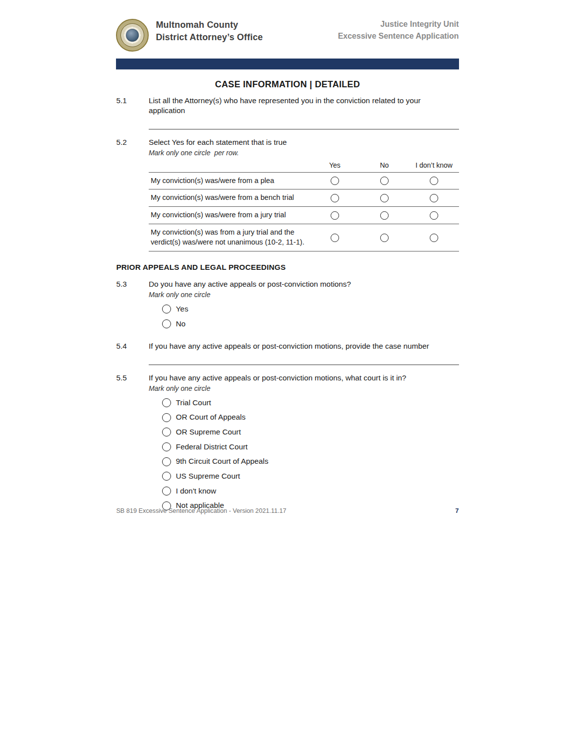Multnomah County
District Attorney’s Office
Justice Integrity Unit
Excessive Sentence Application
CASE INFORMATION | DETAILED
5.1
List all the Attorney(s) who have represented you in the conviction related to your application
5.2
Select Yes for each statement that is true
Mark only one circle per row.
| | Yes | No | I don’t know |
| --- | --- | --- | --- |
| My conviction(s) was/were from a plea | | | |
| My conviction(s) was/were from a bench trial | | | |
| My conviction(s) was/were from a jury trial | | | |
| My conviction(s) was from a jury trial and the verdict(s) was/were not unanimous (10-2, 11-1). | | | |
PRIOR APPEALS AND LEGAL PROCEEDINGS
5.3
Do you have any active appeals or post-conviction motions?
Mark only one circle
Yes
No
5.4
If you have any active appeals or post-conviction motions, provide the case number
5.5
If you have any active appeals or post-conviction motions, what court is it in?
Mark only one circle
Trial Court
OR Court of Appeals
OR Supreme Court
Federal District Court
9th Circuit Court of Appeals
US Supreme Court
I don't know
Not applicable
SB 819 Excessive Sentence Application - Version 2021.11.17
7